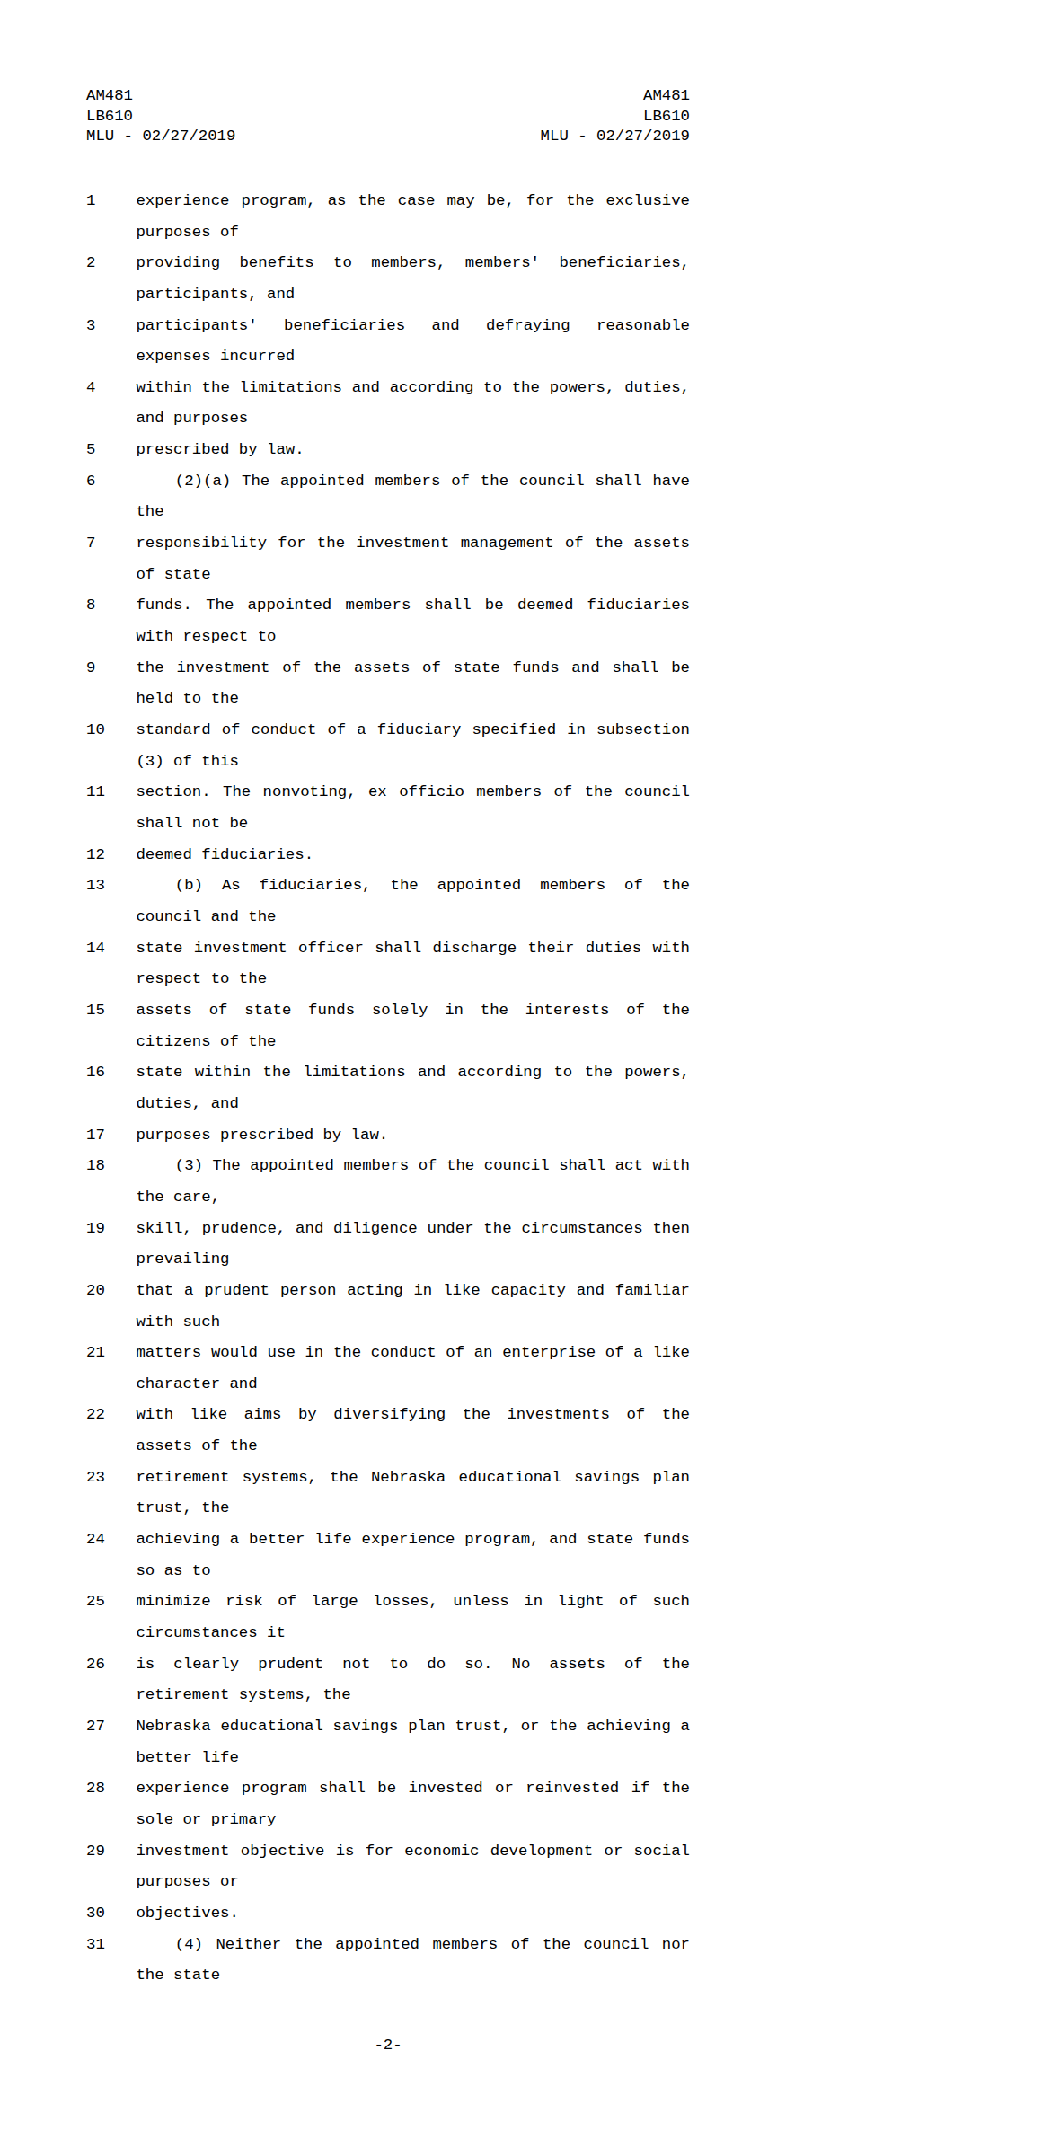AM481 LB610 MLU - 02/27/2019
AM481 LB610 MLU - 02/27/2019
experience program, as the case may be, for the exclusive purposes of
providing benefits to members, members' beneficiaries, participants, and
participants' beneficiaries and defraying reasonable expenses incurred
within the limitations and according to the powers, duties, and purposes
prescribed by law.
(2)(a) The appointed members of the council shall have the
responsibility for the investment management of the assets of state
funds. The appointed members shall be deemed fiduciaries with respect to
the investment of the assets of state funds and shall be held to the
standard of conduct of a fiduciary specified in subsection (3) of this
section. The nonvoting, ex officio members of the council shall not be
deemed fiduciaries.
(b) As fiduciaries, the appointed members of the council and the
state investment officer shall discharge their duties with respect to the
assets of state funds solely in the interests of the citizens of the
state within the limitations and according to the powers, duties, and
purposes prescribed by law.
(3) The appointed members of the council shall act with the care,
skill, prudence, and diligence under the circumstances then prevailing
that a prudent person acting in like capacity and familiar with such
matters would use in the conduct of an enterprise of a like character and
with like aims by diversifying the investments of the assets of the
retirement systems, the Nebraska educational savings plan trust, the
achieving a better life experience program, and state funds so as to
minimize risk of large losses, unless in light of such circumstances it
is clearly prudent not to do so. No assets of the retirement systems, the
Nebraska educational savings plan trust, or the achieving a better life
experience program shall be invested or reinvested if the sole or primary
investment objective is for economic development or social purposes or
objectives.
(4) Neither the appointed members of the council nor the state
-2-